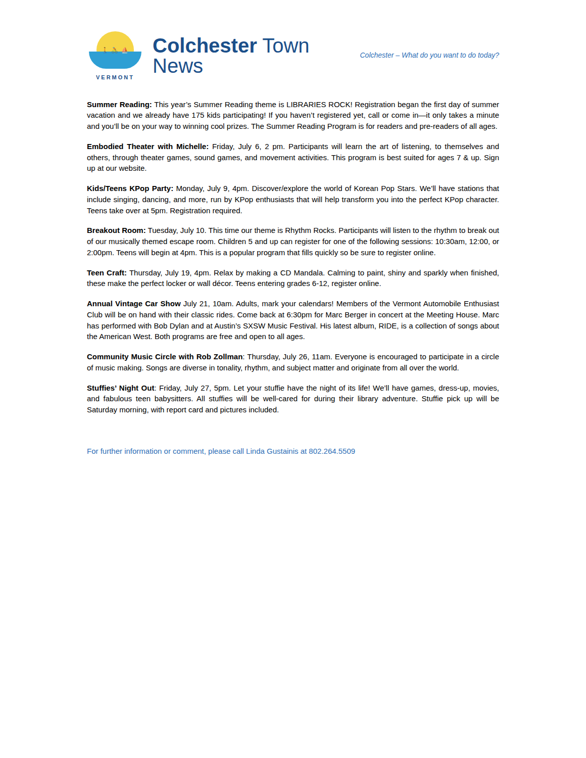🚶 🚴 ⛵
VERMONT
Colchester Town News
Colchester – What do you want to do today?
Summer Reading: This year’s Summer Reading theme is LIBRARIES ROCK! Registration began the first day of summer vacation and we already have 175 kids participating! If you haven’t registered yet, call or come in—it only takes a minute and you’ll be on your way to winning cool prizes. The Summer Reading Program is for readers and pre-readers of all ages.
Embodied Theater with Michelle: Friday, July 6, 2 pm. Participants will learn the art of listening, to themselves and others, through theater games, sound games, and movement activities. This program is best suited for ages 7 & up. Sign up at our website.
Kids/Teens KPop Party: Monday, July 9, 4pm. Discover/explore the world of Korean Pop Stars. We’ll have stations that include singing, dancing, and more, run by KPop enthusiasts that will help transform you into the perfect KPop character. Teens take over at 5pm. Registration required.
Breakout Room: Tuesday, July 10. This time our theme is Rhythm Rocks. Participants will listen to the rhythm to break out of our musically themed escape room. Children 5 and up can register for one of the following sessions: 10:30am, 12:00, or 2:00pm. Teens will begin at 4pm. This is a popular program that fills quickly so be sure to register online.
Teen Craft: Thursday, July 19, 4pm. Relax by making a CD Mandala. Calming to paint, shiny and sparkly when finished, these make the perfect locker or wall décor. Teens entering grades 6-12, register online.
Annual Vintage Car Show July 21, 10am. Adults, mark your calendars! Members of the Vermont Automobile Enthusiast Club will be on hand with their classic rides. Come back at 6:30pm for Marc Berger in concert at the Meeting House. Marc has performed with Bob Dylan and at Austin’s SXSW Music Festival. His latest album, RIDE, is a collection of songs about the American West. Both programs are free and open to all ages.
Community Music Circle with Rob Zollman: Thursday, July 26, 11am. Everyone is encouraged to participate in a circle of music making. Songs are diverse in tonality, rhythm, and subject matter and originate from all over the world.
Stuffies’ Night Out: Friday, July 27, 5pm. Let your stuffie have the night of its life! We’ll have games, dress-up, movies, and fabulous teen babysitters. All stuffies will be well-cared for during their library adventure. Stuffie pick up will be Saturday morning, with report card and pictures included.
For further information or comment, please call Linda Gustainis at 802.264.5509